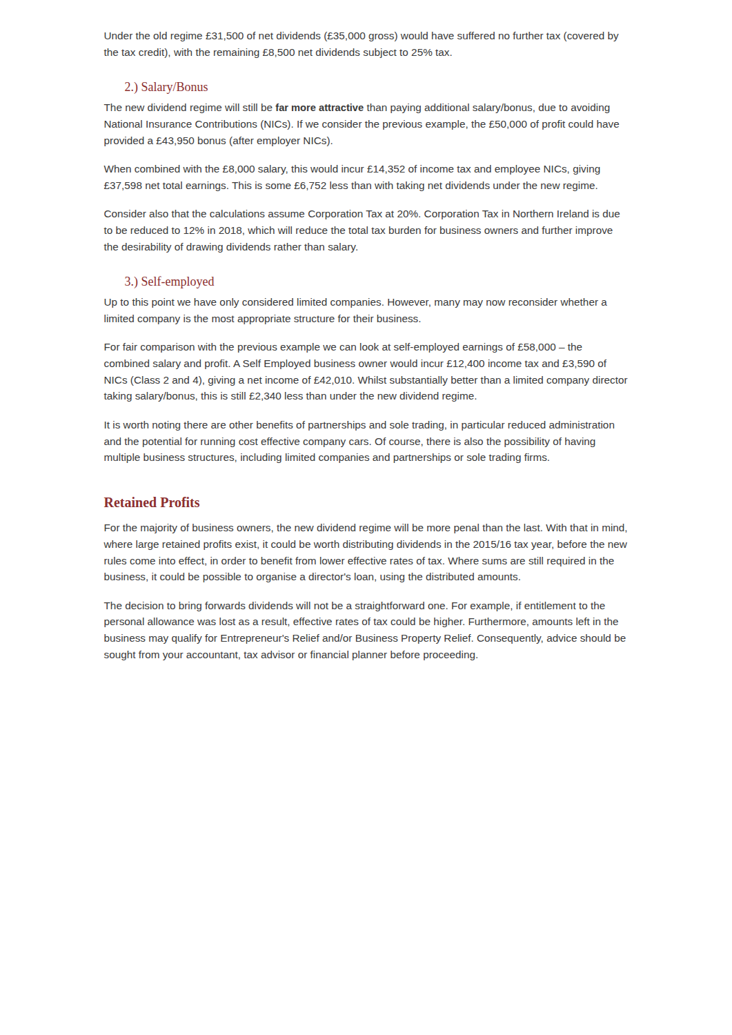Under the old regime £31,500 of net dividends (£35,000 gross) would have suffered no further tax (covered by the tax credit), with the remaining £8,500 net dividends subject to 25% tax.
2.) Salary/Bonus
The new dividend regime will still be far more attractive than paying additional salary/bonus, due to avoiding National Insurance Contributions (NICs). If we consider the previous example, the £50,000 of profit could have provided a £43,950 bonus (after employer NICs).
When combined with the £8,000 salary, this would incur £14,352 of income tax and employee NICs, giving £37,598 net total earnings. This is some £6,752 less than with taking net dividends under the new regime.
Consider also that the calculations assume Corporation Tax at 20%. Corporation Tax in Northern Ireland is due to be reduced to 12% in 2018, which will reduce the total tax burden for business owners and further improve the desirability of drawing dividends rather than salary.
3.) Self-employed
Up to this point we have only considered limited companies. However, many may now reconsider whether a limited company is the most appropriate structure for their business.
For fair comparison with the previous example we can look at self-employed earnings of £58,000 – the combined salary and profit. A Self Employed business owner would incur £12,400 income tax and £3,590 of NICs (Class 2 and 4), giving a net income of £42,010. Whilst substantially better than a limited company director taking salary/bonus, this is still £2,340 less than under the new dividend regime.
It is worth noting there are other benefits of partnerships and sole trading, in particular reduced administration and the potential for running cost effective company cars. Of course, there is also the possibility of having multiple business structures, including limited companies and partnerships or sole trading firms.
Retained Profits
For the majority of business owners, the new dividend regime will be more penal than the last. With that in mind, where large retained profits exist, it could be worth distributing dividends in the 2015/16 tax year, before the new rules come into effect, in order to benefit from lower effective rates of tax. Where sums are still required in the business, it could be possible to organise a director's loan, using the distributed amounts.
The decision to bring forwards dividends will not be a straightforward one. For example, if entitlement to the personal allowance was lost as a result, effective rates of tax could be higher. Furthermore, amounts left in the business may qualify for Entrepreneur's Relief and/or Business Property Relief. Consequently, advice should be sought from your accountant, tax advisor or financial planner before proceeding.